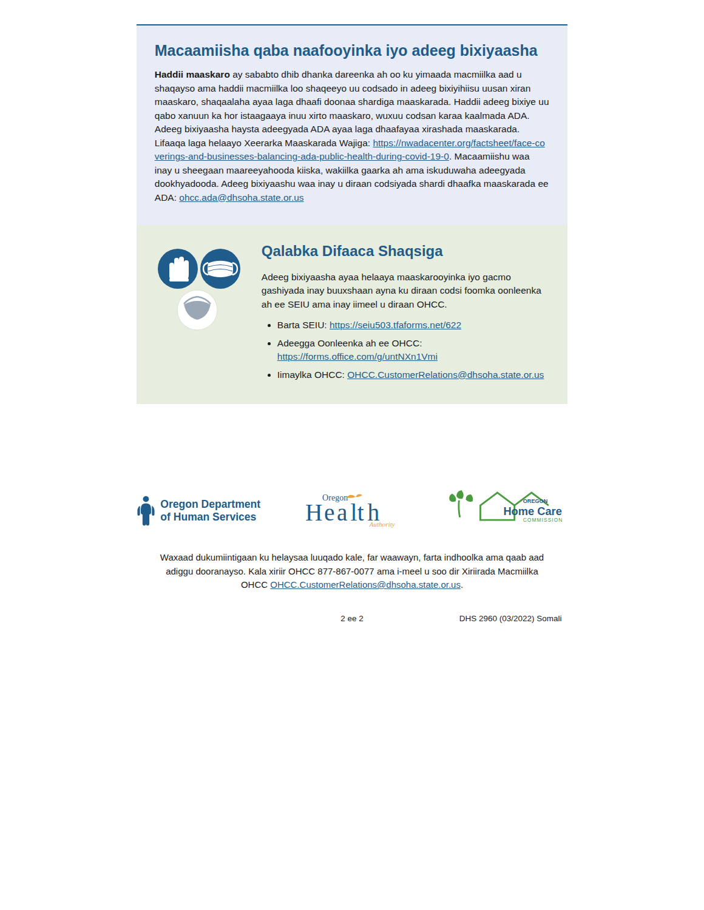Macaamiisha qaba naafooyinka iyo adeeg bixiyaasha
Haddii maaskaro ay sababto dhib dhanka dareenka ah oo ku yimaada macmiilka aad u shaqayso ama haddii macmiilka loo shaqeeyo uu codsado in adeeg bixiyihiisu uusan xiran maaskaro, shaqaalaha ayaa laga dhaafi doonaa shardiga maaskarada. Haddii adeeg bixiye uu qabo xanuun ka hor istaagaaya inuu xirto maaskaro, wuxuu codsan karaa kaalmada ADA. Adeeg bixiyaasha haysta adeegyada ADA ayaa laga dhaafayaa xirashada maaskarada. Lifaaqa laga helaayo Xeerarka Maaskarada Wajiga: https://nwadacenter.org/factsheet/face-coverings-and-businesses-balancing-ada-public-health-during-covid-19-0. Macaamiishu waa inay u sheegaan maareeyahooda kiiska, wakiilka gaarka ah ama iskuduwaha adeegyada dookhyadooda. Adeeg bixiyaashu waa inay u diraan codsiyada shardi dhaafka maaskarada ee ADA: ohcc.ada@dhsoha.state.or.us
Qalabka Difaaca Shaqsiga
Adeeg bixiyaasha ayaa helaaya maaskarooyinka iyo gacmo gashiyada inay buuxshaan ayna ku diraan codsi foomka oonleenka ah ee SEIU ama inay iimeel u diraan OHCC.
Barta SEIU: https://seiu503.tfaforms.net/622
Adeegga Oonleenka ah ee OHCC: https://forms.office.com/g/untNXn1Vmi
Iimaylka OHCC: OHCC.CustomerRelations@dhsoha.state.or.us
Oregon Department of Human Services Oregon H e a l t h Authority OREGON Home Care COMMISSION
Waxaad dukumiintigaan ku helaysaa luuqado kale, far waawayn, farta indhoolka ama qaab aad adiggu dooranayso. Kala xiriir OHCC 877-867-0077 ama i-meel u soo dir Xiriirada Macmiilka OHCC OHCC.CustomerRelations@dhsoha.state.or.us.
2 ee 2 DHS 2960 (03/2022) Somali